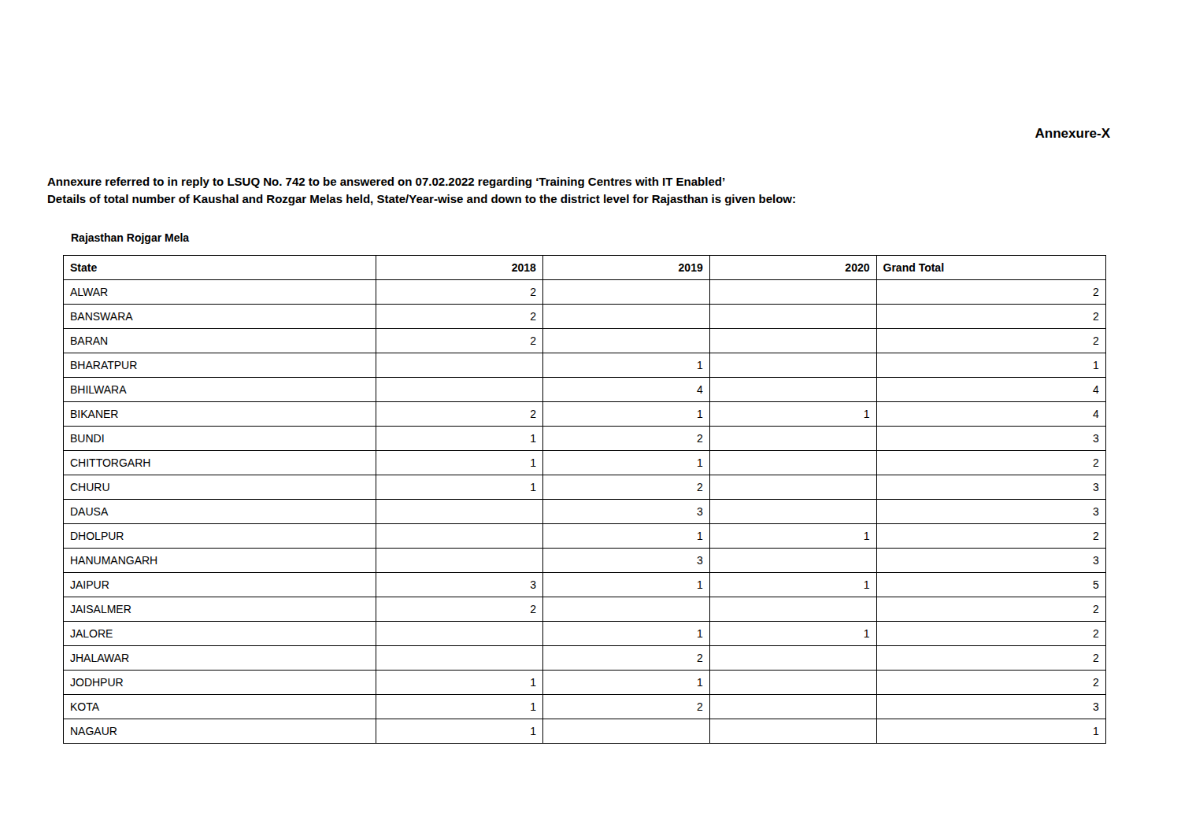Annexure-X
Annexure referred to in reply to LSUQ No. 742 to be answered on 07.02.2022 regarding ‘Training Centres with IT Enabled’
Details of total number of Kaushal and Rozgar Melas held, State/Year-wise and down to the district level for Rajasthan is given below:
Rajasthan Rojgar Mela
| State | 2018 | 2019 | 2020 | Grand Total |
| --- | --- | --- | --- | --- |
| ALWAR | 2 | | | 2 |
| BANSWARA | 2 | | | 2 |
| BARAN | 2 | | | 2 |
| BHARATPUR | | 1 | | 1 |
| BHILWARA | | 4 | | 4 |
| BIKANER | 2 | 1 | 1 | 4 |
| BUNDI | 1 | 2 | | 3 |
| CHITTORGARH | 1 | 1 | | 2 |
| CHURU | 1 | 2 | | 3 |
| DAUSA | | 3 | | 3 |
| DHOLPUR | | 1 | 1 | 2 |
| HANUMANGARH | | 3 | | 3 |
| JAIPUR | 3 | 1 | 1 | 5 |
| JAISALMER | 2 | | | 2 |
| JALORE | | 1 | 1 | 2 |
| JHALAWAR | | 2 | | 2 |
| JODHPUR | 1 | 1 | | 2 |
| KOTA | 1 | 2 | | 3 |
| NAGAUR | 1 | | | 1 |